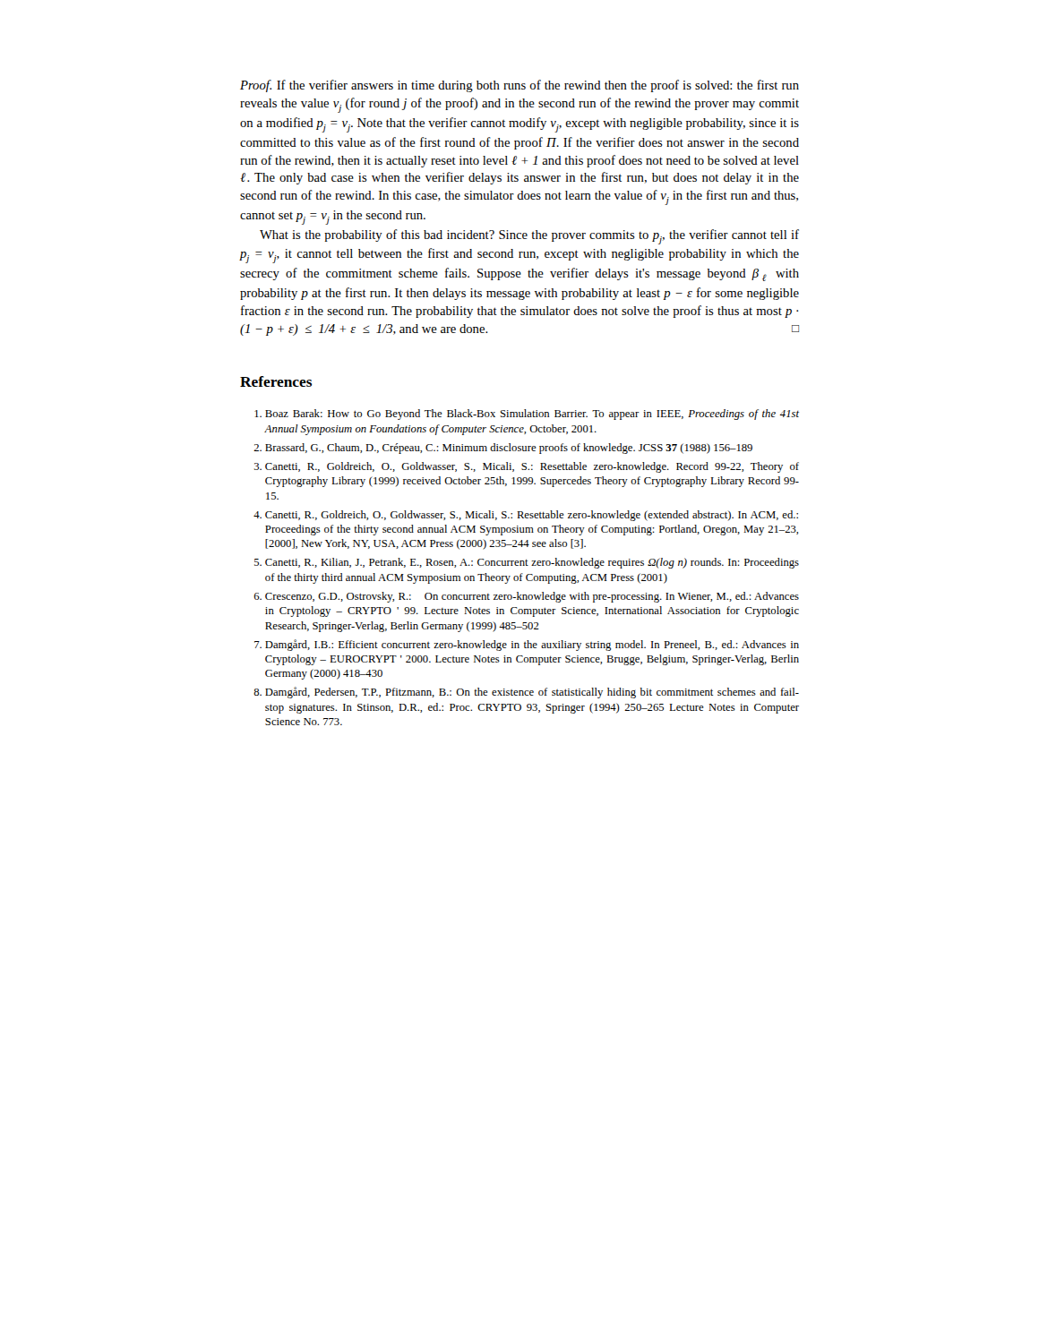Proof. If the verifier answers in time during both runs of the rewind then the proof is solved: the first run reveals the value vj (for round j of the proof) and in the second run of the rewind the prover may commit on a modified pj = vj. Note that the verifier cannot modify vj, except with negligible probability, since it is committed to this value as of the first round of the proof Π. If the verifier does not answer in the second run of the rewind, then it is actually reset into level ℓ + 1 and this proof does not need to be solved at level ℓ. The only bad case is when the verifier delays its answer in the first run, but does not delay it in the second run of the rewind. In this case, the simulator does not learn the value of vj in the first run and thus, cannot set pj = vj in the second run.
What is the probability of this bad incident? Since the prover commits to pj, the verifier cannot tell if pj = vj, it cannot tell between the first and second run, except with negligible probability in which the secrecy of the commitment scheme fails. Suppose the verifier delays it's message beyond βℓ with probability p at the first run. It then delays its message with probability at least p − ε for some negligible fraction ε in the second run. The probability that the simulator does not solve the proof is thus at most p · (1 − p + ε) ≤ 1/4 + ε ≤ 1/3, and we are done.□
References
Boaz Barak: How to Go Beyond The Black-Box Simulation Barrier. To appear in IEEE, Proceedings of the 41st Annual Symposium on Foundations of Computer Science, October, 2001.
Brassard, G., Chaum, D., Crépeau, C.: Minimum disclosure proofs of knowledge. JCSS 37 (1988) 156–189
Canetti, R., Goldreich, O., Goldwasser, S., Micali, S.: Resettable zero-knowledge. Record 99-22, Theory of Cryptography Library (1999) received October 25th, 1999. Supercedes Theory of Cryptography Library Record 99-15.
Canetti, R., Goldreich, O., Goldwasser, S., Micali, S.: Resettable zero-knowledge (extended abstract). In ACM, ed.: Proceedings of the thirty second annual ACM Symposium on Theory of Computing: Portland, Oregon, May 21–23, [2000], New York, NY, USA, ACM Press (2000) 235–244 see also [3].
Canetti, R., Kilian, J., Petrank, E., Rosen, A.: Concurrent zero-knowledge requires Ω(log n) rounds. In: Proceedings of the thirty third annual ACM Symposium on Theory of Computing, ACM Press (2001)
Crescenzo, G.D., Ostrovsky, R.: On concurrent zero-knowledge with pre-processing. In Wiener, M., ed.: Advances in Cryptology – CRYPTO ' 99. Lecture Notes in Computer Science, International Association for Cryptologic Research, Springer-Verlag, Berlin Germany (1999) 485–502
Damgård, I.B.: Efficient concurrent zero-knowledge in the auxiliary string model. In Preneel, B., ed.: Advances in Cryptology – EUROCRYPT ' 2000. Lecture Notes in Computer Science, Brugge, Belgium, Springer-Verlag, Berlin Germany (2000) 418–430
Damgård, Pedersen, T.P., Pfitzmann, B.: On the existence of statistically hiding bit commitment schemes and fail-stop signatures. In Stinson, D.R., ed.: Proc. CRYPTO 93, Springer (1994) 250–265 Lecture Notes in Computer Science No. 773.